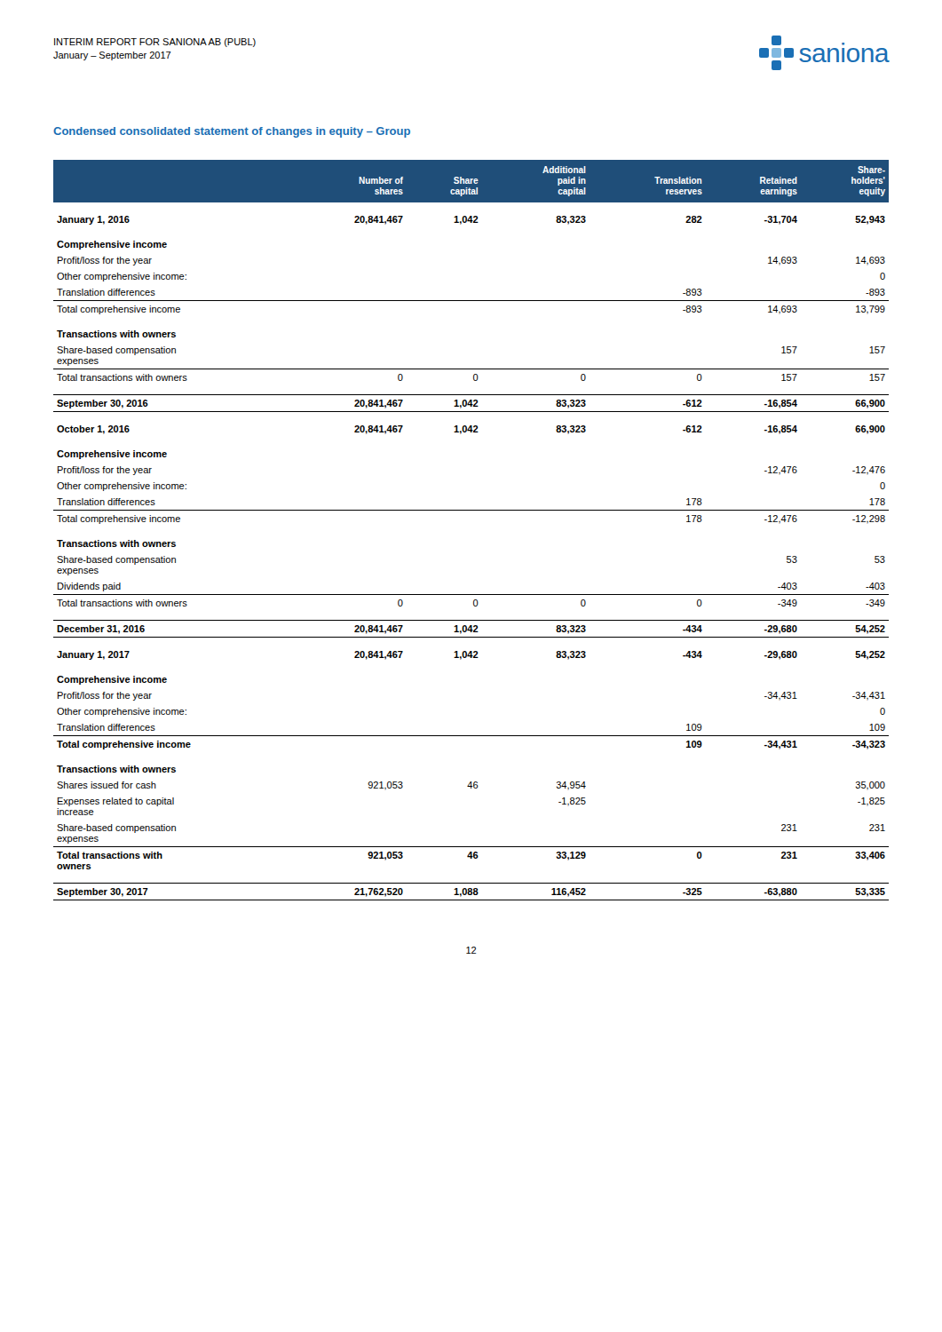INTERIM REPORT FOR SANIONA AB (PUBL)
January – September 2017
saniona
Condensed consolidated statement of changes in equity – Group
| | Number of shares | Share capital | Additional paid in capital | Translation reserves | Retained earnings | Share- holders' equity |
| --- | --- | --- | --- | --- | --- | --- |
| January 1, 2016 | 20,841,467 | 1,042 | 83,323 | 282 | -31,704 | 52,943 |
| Comprehensive income | | | | | | |
| Profit/loss for the year | | | | | 14,693 | 14,693 |
| Other comprehensive income: | | | | | | 0 |
| Translation differences | | | | -893 | | -893 |
| Total comprehensive income | | | | -893 | 14,693 | 13,799 |
| Transactions with owners | | | | | | |
| Share-based compensation expenses | | | | | 157 | 157 |
| Total transactions with owners | 0 | 0 | 0 | 0 | 157 | 157 |
| September 30, 2016 | 20,841,467 | 1,042 | 83,323 | -612 | -16,854 | 66,900 |
| October 1, 2016 | 20,841,467 | 1,042 | 83,323 | -612 | -16,854 | 66,900 |
| Comprehensive income | | | | | | |
| Profit/loss for the year | | | | | -12,476 | -12,476 |
| Other comprehensive income: | | | | | | 0 |
| Translation differences | | | | 178 | | 178 |
| Total comprehensive income | | | | 178 | -12,476 | -12,298 |
| Transactions with owners | | | | | | |
| Share-based compensation expenses | | | | | 53 | 53 |
| Dividends paid | | | | | -403 | -403 |
| Total transactions with owners | 0 | 0 | 0 | 0 | -349 | -349 |
| December 31, 2016 | 20,841,467 | 1,042 | 83,323 | -434 | -29,680 | 54,252 |
| January 1, 2017 | 20,841,467 | 1,042 | 83,323 | -434 | -29,680 | 54,252 |
| Comprehensive income | | | | | | |
| Profit/loss for the year | | | | | -34,431 | -34,431 |
| Other comprehensive income: | | | | | | 0 |
| Translation differences | | | | 109 | | 109 |
| Total comprehensive income | | | | 109 | -34,431 | -34,323 |
| Transactions with owners | | | | | | |
| Shares issued for cash | 921,053 | 46 | 34,954 | | | 35,000 |
| Expenses related to capital increase | | | -1,825 | | | -1,825 |
| Share-based compensation expenses | | | | | 231 | 231 |
| Total transactions with owners | 921,053 | 46 | 33,129 | 0 | 231 | 33,406 |
| September 30, 2017 | 21,762,520 | 1,088 | 116,452 | -325 | -63,880 | 53,335 |
12